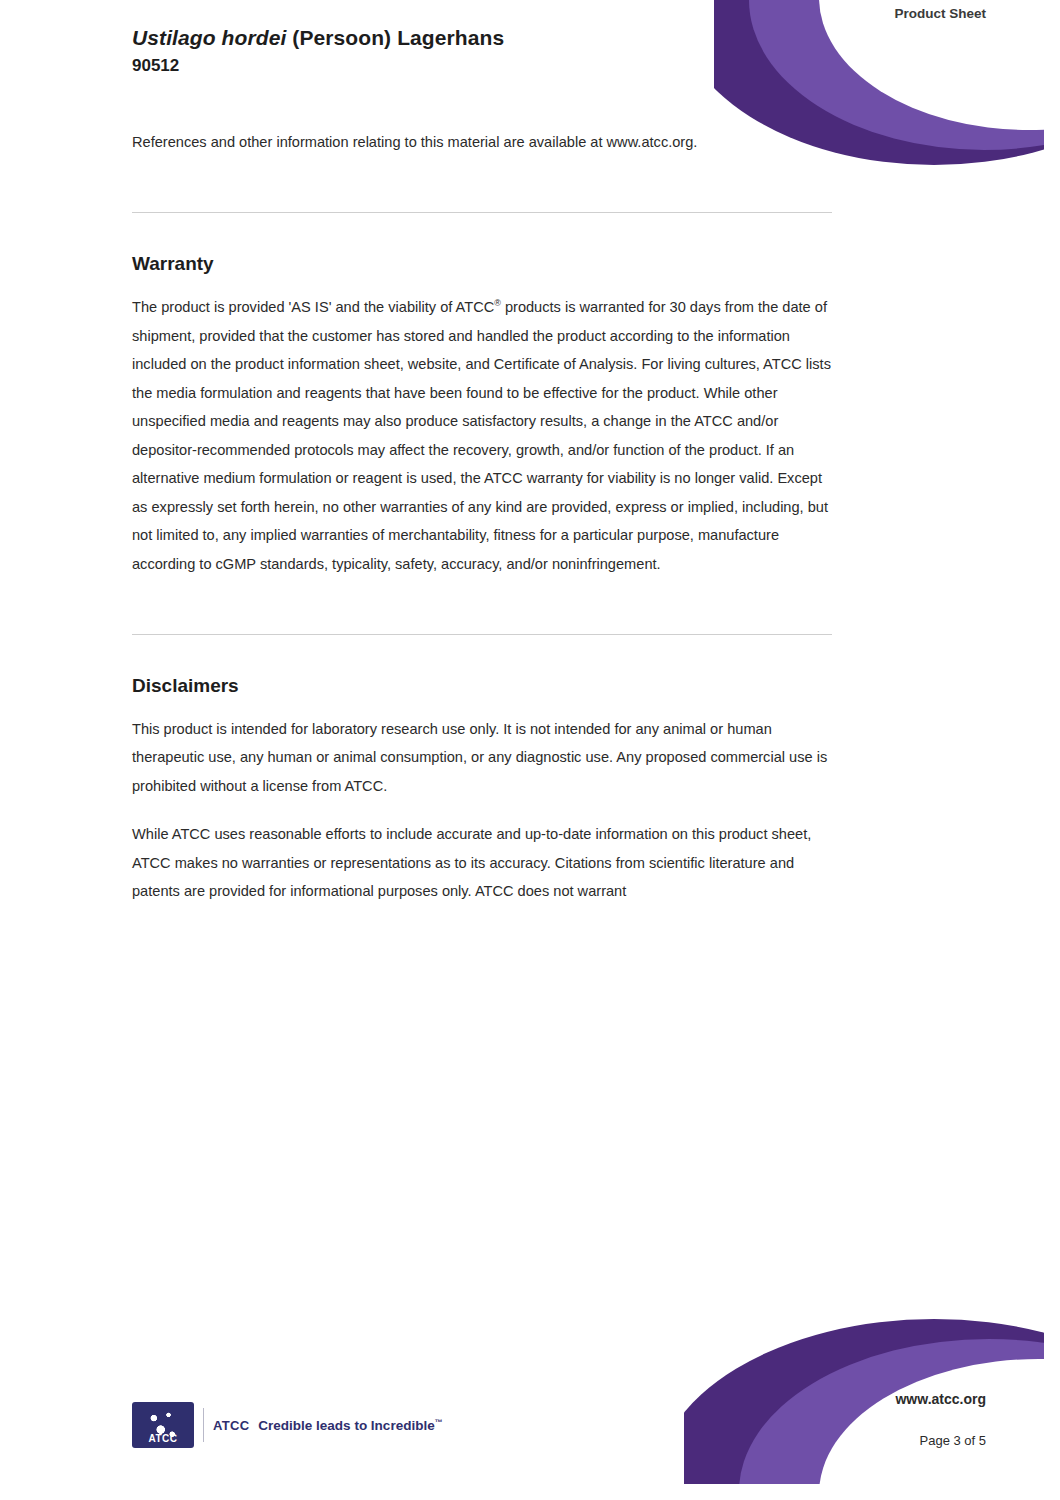Ustilago hordei (Persoon) Lagerhans
90512
Product Sheet
References and other information relating to this material are available at www.atcc.org.
Warranty
The product is provided 'AS IS' and the viability of ATCC® products is warranted for 30 days from the date of shipment, provided that the customer has stored and handled the product according to the information included on the product information sheet, website, and Certificate of Analysis. For living cultures, ATCC lists the media formulation and reagents that have been found to be effective for the product. While other unspecified media and reagents may also produce satisfactory results, a change in the ATCC and/or depositor-recommended protocols may affect the recovery, growth, and/or function of the product. If an alternative medium formulation or reagent is used, the ATCC warranty for viability is no longer valid. Except as expressly set forth herein, no other warranties of any kind are provided, express or implied, including, but not limited to, any implied warranties of merchantability, fitness for a particular purpose, manufacture according to cGMP standards, typicality, safety, accuracy, and/or noninfringement.
Disclaimers
This product is intended for laboratory research use only. It is not intended for any animal or human therapeutic use, any human or animal consumption, or any diagnostic use. Any proposed commercial use is prohibited without a license from ATCC.
While ATCC uses reasonable efforts to include accurate and up-to-date information on this product sheet, ATCC makes no warranties or representations as to its accuracy. Citations from scientific literature and patents are provided for informational purposes only. ATCC does not warrant
ATCC
ATCC Credible leads to Incredible™
www.atcc.org
Page 3 of 5